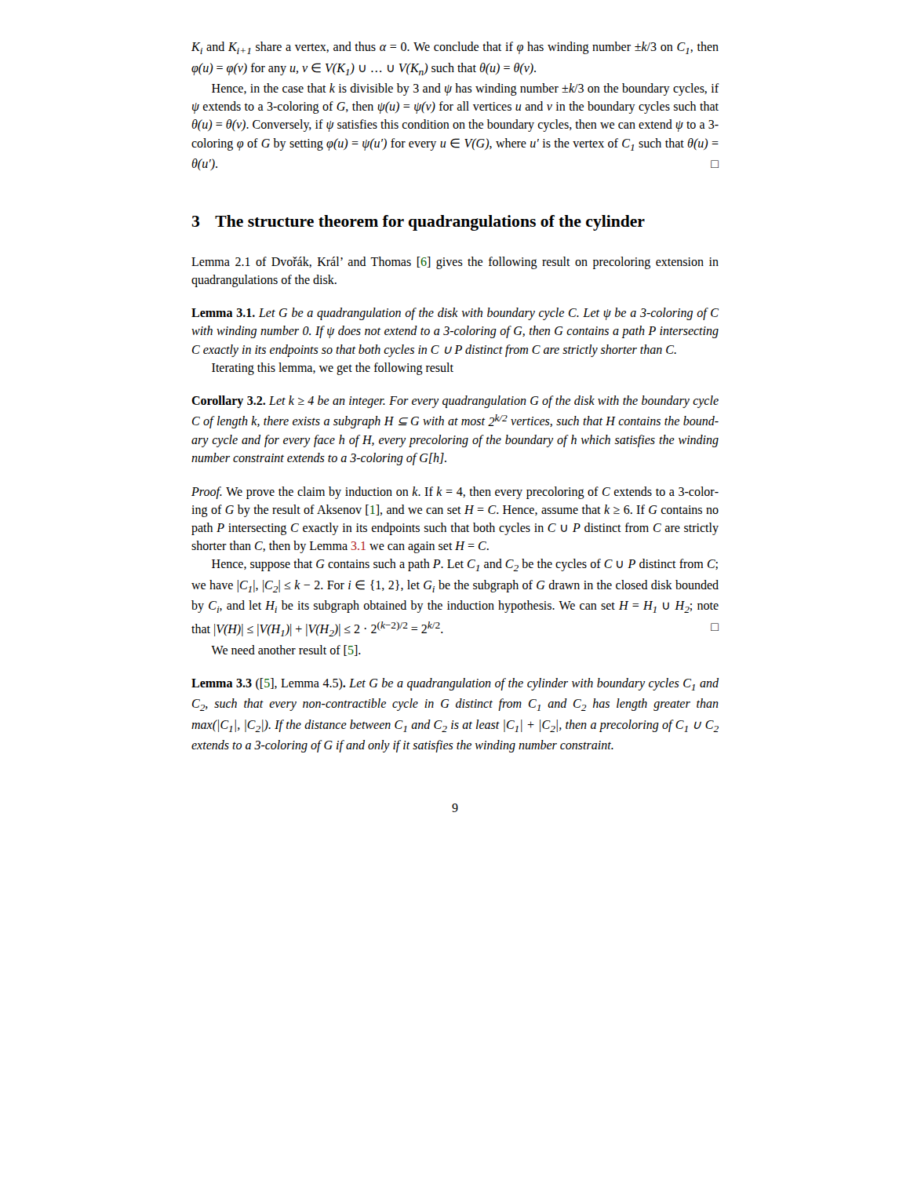Ki and Ki+1 share a vertex, and thus α = 0. We conclude that if φ has winding number ±k/3 on C1, then φ(u) = φ(v) for any u, v ∈ V(K1) ∪ … ∪ V(Kn) such that θ(u) = θ(v).
Hence, in the case that k is divisible by 3 and ψ has winding number ±k/3 on the boundary cycles, if ψ extends to a 3-coloring of G, then ψ(u) = ψ(v) for all vertices u and v in the boundary cycles such that θ(u) = θ(v). Conversely, if ψ satisfies this condition on the boundary cycles, then we can extend ψ to a 3-coloring φ of G by setting φ(u) = ψ(u′) for every u ∈ V(G), where u′ is the vertex of C1 such that θ(u) = θ(u′). □
3 The structure theorem for quadrangulations of the cylinder
Lemma 2.1 of Dvořák, Král’ and Thomas [6] gives the following result on precoloring extension in quadrangulations of the disk.
Lemma 3.1. Let G be a quadrangulation of the disk with boundary cycle C. Let ψ be a 3-coloring of C with winding number 0. If ψ does not extend to a 3-coloring of G, then G contains a path P intersecting C exactly in its endpoints so that both cycles in C ∪ P distinct from C are strictly shorter than C.
Iterating this lemma, we get the following result
Corollary 3.2. Let k ≥ 4 be an integer. For every quadrangulation G of the disk with the boundary cycle C of length k, there exists a subgraph H ⊆ G with at most 2k/2 vertices, such that H contains the boundary cycle and for every face h of H, every precoloring of the boundary of h which satisfies the winding number constraint extends to a 3-coloring of G[h].
Proof. We prove the claim by induction on k. If k = 4, then every precoloring of C extends to a 3-coloring of G by the result of Aksenov [1], and we can set H = C. Hence, assume that k ≥ 6. If G contains no path P intersecting C exactly in its endpoints such that both cycles in C ∪ P distinct from C are strictly shorter than C, then by Lemma 3.1 we can again set H = C.
Hence, suppose that G contains such a path P. Let C1 and C2 be the cycles of C ∪ P distinct from C; we have |C1|, |C2| ≤ k − 2. For i ∈ {1, 2}, let Gi be the subgraph of G drawn in the closed disk bounded by Ci, and let Hi be its subgraph obtained by the induction hypothesis. We can set H = H1 ∪ H2; note that |V(H)| ≤ |V(H1)| + |V(H2)| ≤ 2 · 2(k−2)/2 = 2k/2. □
We need another result of [5].
Lemma 3.3 ([5], Lemma 4.5). Let G be a quadrangulation of the cylinder with boundary cycles C1 and C2, such that every non-contractible cycle in G distinct from C1 and C2 has length greater than max(|C1|, |C2|). If the distance between C1 and C2 is at least |C1| + |C2|, then a precoloring of C1 ∪ C2 extends to a 3-coloring of G if and only if it satisfies the winding number constraint.
9